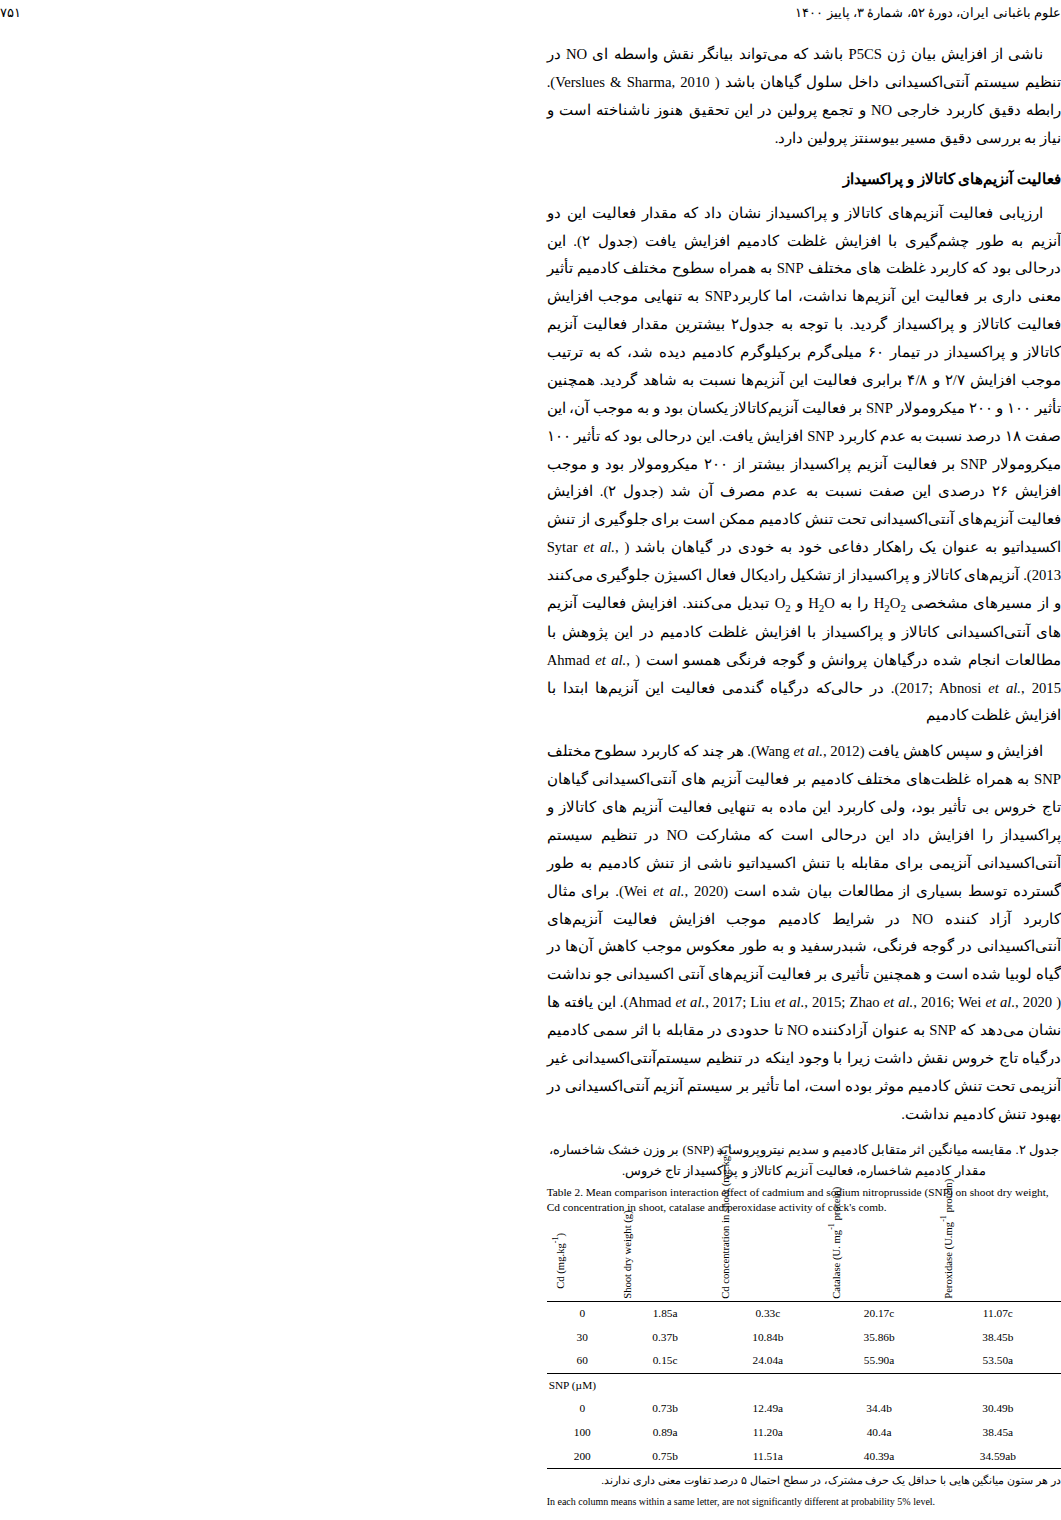۷۵۱ علوم باغبانی ایران، دورهٔ ۵۲، شمارهٔ ۳، پاییز ۱۴۰۰
ناشی از افزایش بیان ژن P5CS باشد که می‌تواند بیانگر نقش واسطه ای NO در تنظیم سیستم آنتی‌اکسیدانی داخل سلول گیاهان باشد ( Verslues & Sharma, 2010). رابطه دقیق کاربرد خارجی NO و تجمع پرولین در این تحقیق هنوز ناشناخته است و نیاز به بررسی دقیق مسیر بیوسنتز پرولین دارد.
فعالیت آنزیم‌های کاتالاز و پراکسیداز
ارزیابی فعالیت آنزیم‌های کاتالاز و پراکسیداز نشان داد که مقدار فعالیت این دو آنزیم به طور چشم‌گیری با افزایش غلظت کادمیم افزایش یافت (جدول ۲). این درحالی بود که کاربرد غلظت های مختلف SNP به همراه سطوح مختلف کادمیم تأثیر معنی داری بر فعالیت این آنزیم‌ها نداشت، اما کاربردSNP به تنهایی موجب افزایش فعالیت کاتالاز و پراکسیداز گردید. با توجه به جدول۲ بیشترین مقدار فعالیت آنزیم کاتالاز و پراکسیداز در تیمار ۶۰ میلی‌گرم برکیلوگرم کادمیم دیده شد، که به ترتیب موجب افزایش ۲/۷ و ۴/۸ برابری فعالیت این آنزیم‌ها نسبت به شاهد گردید. همچنین تأثیر ۱۰۰ و ۲۰۰ میکرومولار SNP بر فعالیت آنزیم‌کاتالاز یکسان بود و به موجب آن، این صفت ۱۸ درصد نسبت به عدم کاربرد SNP افزایش یافت. این درحالی بود که تأثیر ۱۰۰ میکرومولار SNP بر فعالیت آنزیم پراکسیداز بیشتر از ۲۰۰ میکرومولار بود و موجب افزایش ۲۶ درصدی این صفت نسبت به عدم مصرف آن شد (جدول ۲). افزایش فعالیت آنزیم‌های آنتی‌اکسیدانی تحت تنش کادمیم ممکن است برای جلوگیری از تنش اکسیداتیو به عنوان یک راهکار دفاعی خود به خودی در گیاهان باشد ( Sytar et al., 2013). آنزیم‌های کاتالاز و پراکسیداز از تشکیل رادیکال فعال اکسیژن جلوگیری می‌کنند و از مسیرهای مشخصی H2O2 را به H2O و O2 تبدیل می‌کنند. افزایش فعالیت آنزیم های آنتی‌اکسیدانی کاتالاز و پراکسیداز با افزایش غلظت کادمیم در این پژوهش با مطالعات انجام شده درگیاهان پروانش و گوجه فرنگی همسو است ( Ahmad et al., 2017; Abnosi et al., 2015). در حالی‌که درگیاه گندمی فعالیت این آنزیم‌ها ابتدا با افزایش غلظت کادمیم
افزایش و سپس کاهش یافت (Wang et al., 2012). هر چند که کاربرد سطوح مختلف SNP به همراه غلظت‌های مختلف کادمیم بر فعالیت آنزیم های آنتی‌اکسیدانی گیاهان تاج خروس بی تأثیر بود، ولی کاربرد این ماده به تنهایی فعالیت آنزیم های کاتالاز و پراکسیداز را افزایش داد این درحالی است که مشارکت NO در تنظیم سیستم آنتی‌اکسیدانی آنزیمی برای مقابله با تنش اکسیداتیو ناشی از تنش کادمیم به طور گسترده توسط بسیاری از مطالعات بیان شده است (Wei et al., 2020). برای مثال کاربرد آزاد کننده NO در شرایط کادمیم موجب افزایش فعالیت آنزیم‌های آنتی‌اکسیدانی در گوجه فرنگی، شبدرسفید و به طور معکوس موجب کاهش آن‌ها در گیاه لوبیا شده است و همچنین تأثیری بر فعالیت آنزیم‌های آنتی اکسیدانی جو نداشت ( Ahmad et al., 2017; Liu et al., 2015; Zhao et al., 2016; Wei et al., 2020). این یافته ها نشان می‌دهد که SNP به عنوان آزادکننده NO تا حدودی در مقابله با اثر سمی کادمیم درگیاه تاج خروس نقش داشت زیرا با وجود اینکه در تنظیم سیستم‌آنتی‌اکسیدانی غیر آنزیمی تحت تنش کادمیم موثر بوده است، اما تأثیر بر سیستم آنزیم آنتی‌اکسیدانی در بهبود تنش کادمیم نداشت.
جدول ۲. مقایسه میانگین اثر متقابل کادمیم و سدیم نیتروپروساید (SNP) بر وزن خشک شاخساره، مقدار کادمیم شاخساره، فعالیت آنزیم کاتالاز و پراکسیداز تاج خروس.
Table 2. Mean comparison interaction effect of cadmium and sodium nitroprusside (SNP) on shoot dry weight, Cd concentration in shoot, catalase and peroxidase activity of cock's comb.
| Cd (mg.kg -1 ) | Shoot dry weight (g) | Cd concentration in shoot (mg.kg -1 ) | Catalase (U. mg -1 protein) | Peroxidase (U.mg -1 protein) |
| --- | --- | --- | --- | --- |
| 0 | 1.85a | 0.33c | 20.17c | 11.07c |
| 30 | 0.37b | 10.84b | 35.86b | 38.45b |
| 60 | 0.15c | 24.04a | 55.90a | 53.50a |
| SNP (µM) |
| 0 | 0.73b | 12.49a | 34.4b | 30.49b |
| 100 | 0.89a | 11.20a | 40.4a | 38.45a |
| 200 | 0.75b | 11.51a | 40.39a | 34.59ab |
در هر ستون میانگین هایی با حداقل یک حرف مشترک، در سطح احتمال ۵ درصد تفاوت معنی داری ندارند.
In each column means within a same letter, are not significantly different at probability 5% level.